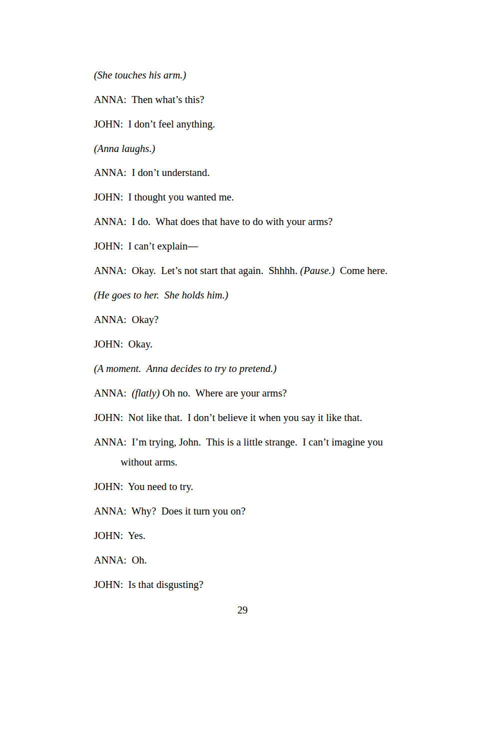(She touches his arm.)
ANNA: Then what’s this?
JOHN: I don’t feel anything.
(Anna laughs.)
ANNA: I don’t understand.
JOHN: I thought you wanted me.
ANNA: I do. What does that have to do with your arms?
JOHN: I can’t explain—
ANNA: Okay. Let’s not start that again. Shhhh. (Pause.) Come here.
(He goes to her. She holds him.)
ANNA: Okay?
JOHN: Okay.
(A moment. Anna decides to try to pretend.)
ANNA: (flatly) Oh no. Where are your arms?
JOHN: Not like that. I don’t believe it when you say it like that.
ANNA: I’m trying, John. This is a little strange. I can’t imagine you without arms.
JOHN: You need to try.
ANNA: Why? Does it turn you on?
JOHN: Yes.
ANNA: Oh.
JOHN: Is that disgusting?
29